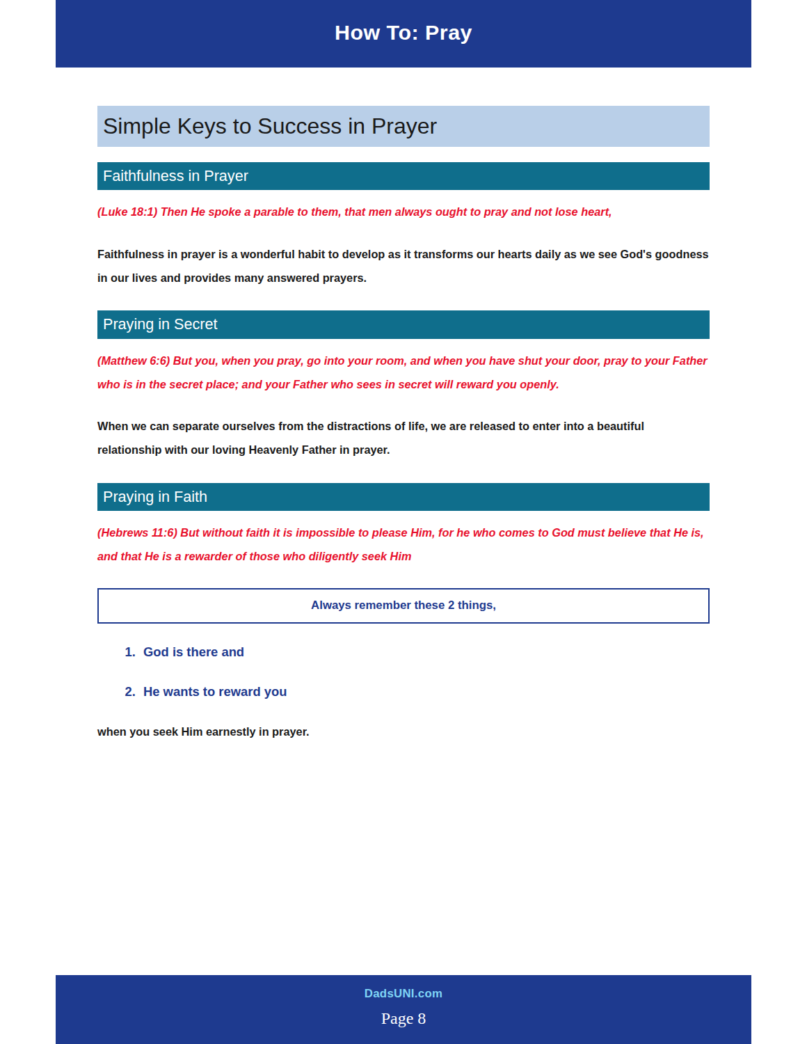How To: Pray
Simple Keys to Success in Prayer
Faithfulness in Prayer
(Luke 18:1) Then He spoke a parable to them, that men always ought to pray and not lose heart,
Faithfulness in prayer is a wonderful habit to develop as it transforms our hearts daily as we see God's goodness in our lives and provides many answered prayers.
Praying in Secret
(Matthew 6:6) But you, when you pray, go into your room, and when you have shut your door, pray to your Father who is in the secret place; and your Father who sees in secret will reward you openly.
When we can separate ourselves from the distractions of life, we are released to enter into a beautiful relationship with our loving Heavenly Father in prayer.
Praying in Faith
(Hebrews 11:6) But without faith it is impossible to please Him, for he who comes to God must believe that He is, and that He is a rewarder of those who diligently seek Him
Always remember these 2 things,
God is there and
He wants to reward you
when you seek Him earnestly in prayer.
DadsUNI.com
Page 8